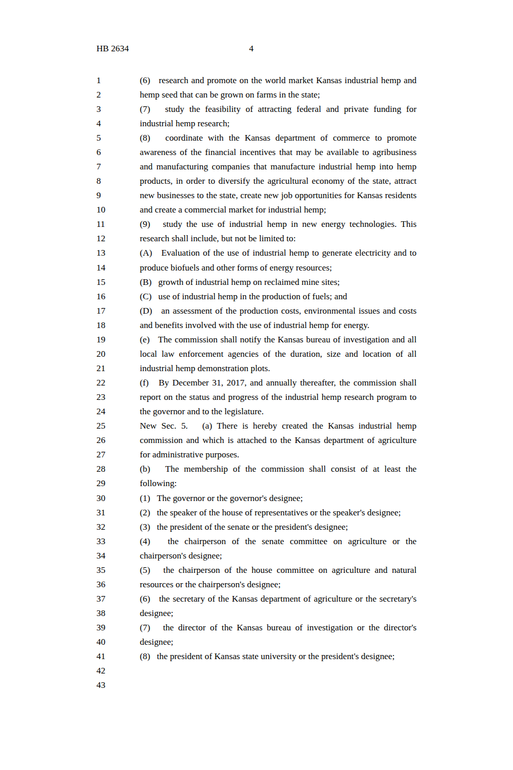HB 2634
4
| 1 2 3 4 5 6 7 8 9 10 11 12 13 14 15 16 17 18 19 20 21 22 23 24 25 26 27 28 29 30 31 32 33 34 35 36 37 38 39 40 41 42 43 | (6) research and promote on the world market Kansas industrial hemp and hemp seed that can be grown on farms in the state; (7) study the feasibility of attracting federal and private funding for industrial hemp research; (8) coordinate with the Kansas department of commerce to promote awareness of the financial incentives that may be available to agribusiness and manufacturing companies that manufacture industrial hemp into hemp products, in order to diversify the agricultural economy of the state, attract new businesses to the state, create new job opportunities for Kansas residents and create a commercial market for industrial hemp; (9) study the use of industrial hemp in new energy technologies. This research shall include, but not be limited to: (A) Evaluation of the use of industrial hemp to generate electricity and to produce biofuels and other forms of energy resources; (B) growth of industrial hemp on reclaimed mine sites; (C) use of industrial hemp in the production of fuels; and (D) an assessment of the production costs, environmental issues and costs and benefits involved with the use of industrial hemp for energy. (e) The commission shall notify the Kansas bureau of investigation and all local law enforcement agencies of the duration, size and location of all industrial hemp demonstration plots. (f) By December 31, 2017, and annually thereafter, the commission shall report on the status and progress of the industrial hemp research program to the governor and to the legislature. New Sec. 5. (a) There is hereby created the Kansas industrial hemp commission and which is attached to the Kansas department of agriculture for administrative purposes. (b) The membership of the commission shall consist of at least the following: (1) The governor or the governor's designee; (2) the speaker of the house of representatives or the speaker's designee; (3) the president of the senate or the president's designee; (4) the chairperson of the senate committee on agriculture or the chairperson's designee; (5) the chairperson of the house committee on agriculture and natural resources or the chairperson's designee; (6) the secretary of the Kansas department of agriculture or the secretary's designee; (7) the director of the Kansas bureau of investigation or the director's designee; (8) the president of Kansas state university or the president's designee; |